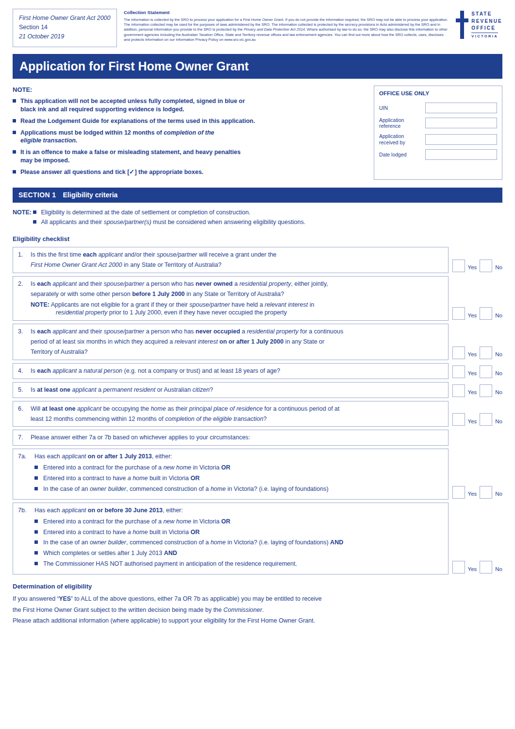First Home Owner Grant Act 2000
Section 14
21 October 2019
Collection Statement
The information is collected by the SRO to process your application for a First Home Owner Grant. If you do not provide the information required, the SRO may not be able to process your application. The information collected may be used for the purposes of laws administered by the SRO. The information collected is protected by the secrecy provisions in Acts administered by the SRO and in addition, personal information you provide to the SRO is protected by the Privacy and Data Protection Act 2014. Where authorised by law to do so, the SRO may also disclose this information to other government agencies including the Australian Taxation Office, State and Territory revenue offices and law enforcement agencies. You can find out more about how the SRO collects, uses, discloses and protects information on our Information Privacy Policy on www.sro.vic.gov.au
STATE
REVENUE
OFFICE
VICTORIA
Application for First Home Owner Grant
NOTE:
This application will not be accepted unless fully completed, signed in blue or
black ink and all required supporting evidence is lodged.
Read the Lodgement Guide for explanations of the terms used in this application.
Applications must be lodged within 12 months of completion of the
eligible transaction.
It is an offence to make a false or misleading statement, and heavy penalties
may be imposed.
Please answer all questions and tick [✓] the appropriate boxes.
OFFICE USE ONLY
UIN
Application
reference
Application
received by
Date lodged
SECTION 1 Eligibility criteria
NOTE:
Eligibility is determined at the date of settlement or completion of construction.
All applicants and their spouse/partner(s) must be considered when answering eligibility questions.
Eligibility checklist
1. Is this the first time each applicant and/or their spouse/partner will receive a grant under the
First Home Owner Grant Act 2000 in any State or Territory of Australia?
Yes
No
2. Is each applicant and their spouse/partner a person who has never owned a residential property, either jointly,
separately or with some other person before 1 July 2000 in any State or Territory of Australia?
NOTE: Applicants are not eligible for a grant if they or their spouse/partner have held a relevant interest in residential property prior to 1 July 2000, even if they have never occupied the property
Yes
No
3. Is each applicant and their spouse/partner a person who has never occupied a residential property for a continuous
period of at least six months in which they acquired a relevant interest on or after 1 July 2000 in any State or
Territory of Australia?
Yes
No
4. Is each applicant a natural person (e.g. not a company or trust) and at least 18 years of age?
Yes
No
5. Is at least one applicant a permanent resident or Australian citizen?
Yes
No
6. Will at least one applicant be occupying the home as their principal place of residence for a continuous period of at
least 12 months commencing within 12 months of completion of the eligible transaction?
Yes
No
7. Please answer either 7a or 7b based on whichever applies to your circumstances:
Yes
No
7a. Has each applicant on or after 1 July 2013, either:
Entered into a contract for the purchase of a new home in Victoria OR
Entered into a contract to have a home built in Victoria OR
In the case of an owner builder, commenced construction of a home in Victoria? (i.e. laying of foundations)
Yes
No
7b. Has each applicant on or before 30 June 2013, either:
Entered into a contract for the purchase of a new home in Victoria OR
Entered into a contract to have a home built in Victoria OR
In the case of an owner builder, commenced construction of a home in Victoria? (i.e. laying of foundations) AND
Which completes or settles after 1 July 2013 AND
The Commissioner HAS NOT authorised payment in anticipation of the residence requirement.
Yes
No
Determination of eligibility
If you answered ‘YES’ to ALL of the above questions, either 7a OR 7b as applicable) you may be entitled to receive
the First Home Owner Grant subject to the written decision being made by the Commissioner.
Please attach additional information (where applicable) to support your eligibility for the First Home Owner Grant.